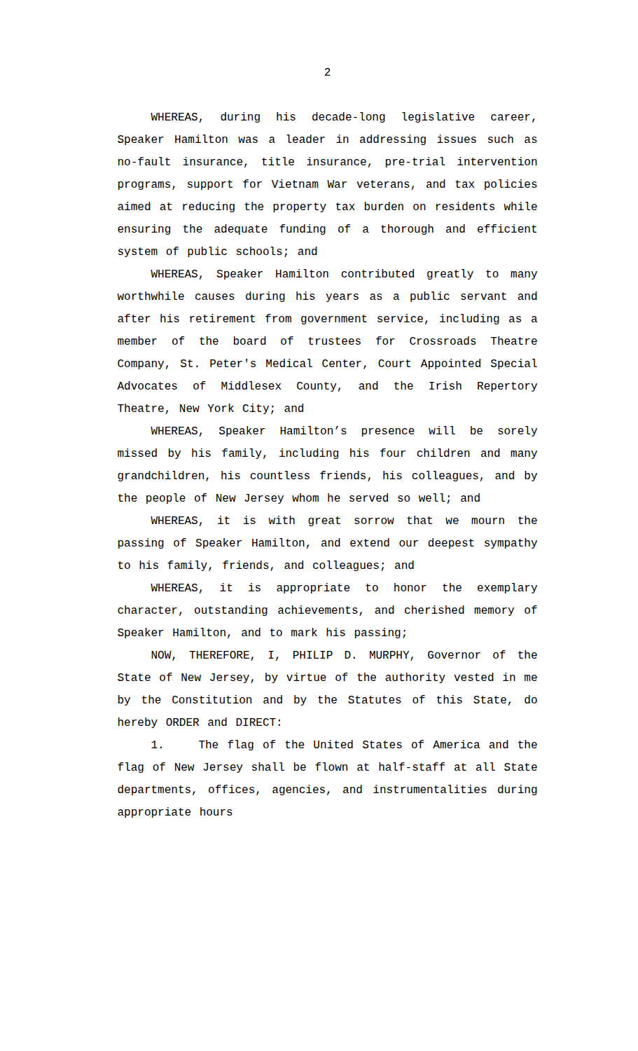2
WHEREAS, during his decade-long legislative career, Speaker Hamilton was a leader in addressing issues such as no-fault insurance, title insurance, pre-trial intervention programs, support for Vietnam War veterans, and tax policies aimed at reducing the property tax burden on residents while ensuring the adequate funding of a thorough and efficient system of public schools; and
WHEREAS, Speaker Hamilton contributed greatly to many worthwhile causes during his years as a public servant and after his retirement from government service, including as a member of the board of trustees for Crossroads Theatre Company, St. Peter's Medical Center, Court Appointed Special Advocates of Middlesex County, and the Irish Repertory Theatre, New York City; and
WHEREAS, Speaker Hamilton’s presence will be sorely missed by his family, including his four children and many grandchildren, his countless friends, his colleagues, and by the people of New Jersey whom he served so well; and
WHEREAS, it is with great sorrow that we mourn the passing of Speaker Hamilton, and extend our deepest sympathy to his family, friends, and colleagues; and
WHEREAS, it is appropriate to honor the exemplary character, outstanding achievements, and cherished memory of Speaker Hamilton, and to mark his passing;
NOW, THEREFORE, I, PHILIP D. MURPHY, Governor of the State of New Jersey, by virtue of the authority vested in me by the Constitution and by the Statutes of this State, do hereby ORDER and DIRECT:
1. The flag of the United States of America and the flag of New Jersey shall be flown at half-staff at all State departments, offices, agencies, and instrumentalities during appropriate hours